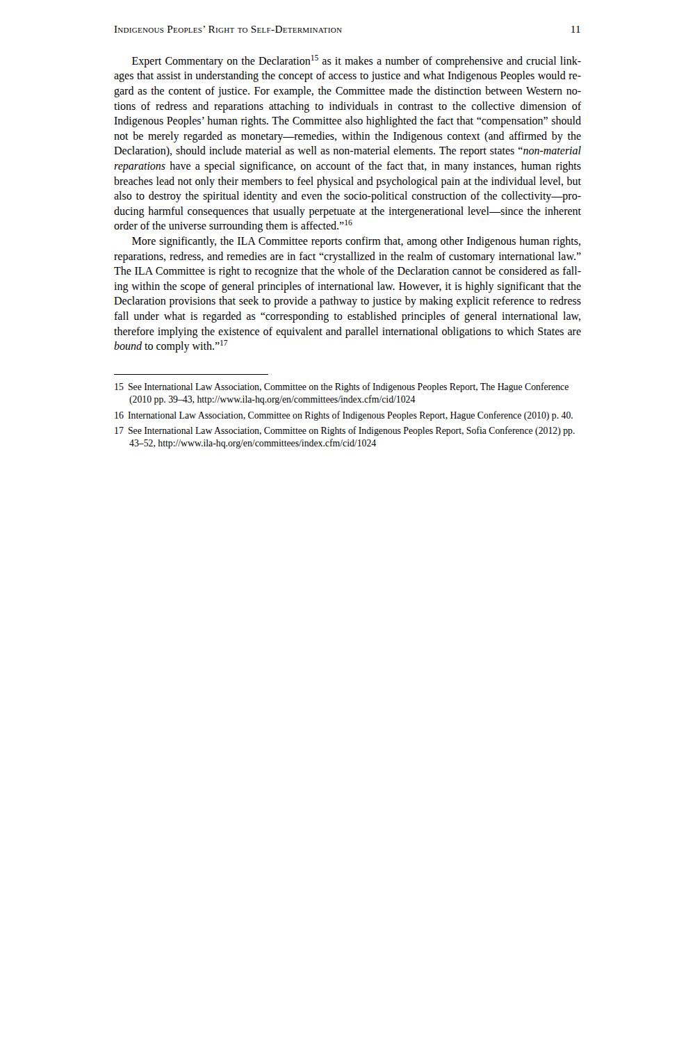Indigenous Peoples’ Right to Self-Determination 11
Expert Commentary on the Declaration15 as it makes a number of comprehensive and crucial linkages that assist in understanding the concept of access to justice and what Indigenous Peoples would regard as the content of justice. For example, the Committee made the distinction between Western notions of redress and reparations attaching to individuals in contrast to the collective dimension of Indigenous Peoples’ human rights. The Committee also highlighted the fact that “compensation” should not be merely regarded as monetary—remedies, within the Indigenous context (and affirmed by the Declaration), should include material as well as non-material elements. The report states “non-material reparations have a special significance, on account of the fact that, in many instances, human rights breaches lead not only their members to feel physical and psychological pain at the individual level, but also to destroy the spiritual identity and even the socio-political construction of the collectivity—producing harmful consequences that usually perpetuate at the intergenerational level—since the inherent order of the universe surrounding them is affected.”16
More significantly, the ILA Committee reports confirm that, among other Indigenous human rights, reparations, redress, and remedies are in fact “crystallized in the realm of customary international law.” The ILA Committee is right to recognize that the whole of the Declaration cannot be considered as falling within the scope of general principles of international law. However, it is highly significant that the Declaration provisions that seek to provide a pathway to justice by making explicit reference to redress fall under what is regarded as “corresponding to established principles of general international law, therefore implying the existence of equivalent and parallel international obligations to which States are bound to comply with.”17
15 See International Law Association, Committee on the Rights of Indigenous Peoples Report, The Hague Conference (2010 pp. 39–43, http://www.ila-hq.org/en/committees/index.cfm/cid/1024
16 International Law Association, Committee on Rights of Indigenous Peoples Report, Hague Conference (2010) p. 40.
17 See International Law Association, Committee on Rights of Indigenous Peoples Report, Sofia Conference (2012) pp. 43–52, http://www.ila-hq.org/en/committees/index.cfm/cid/1024